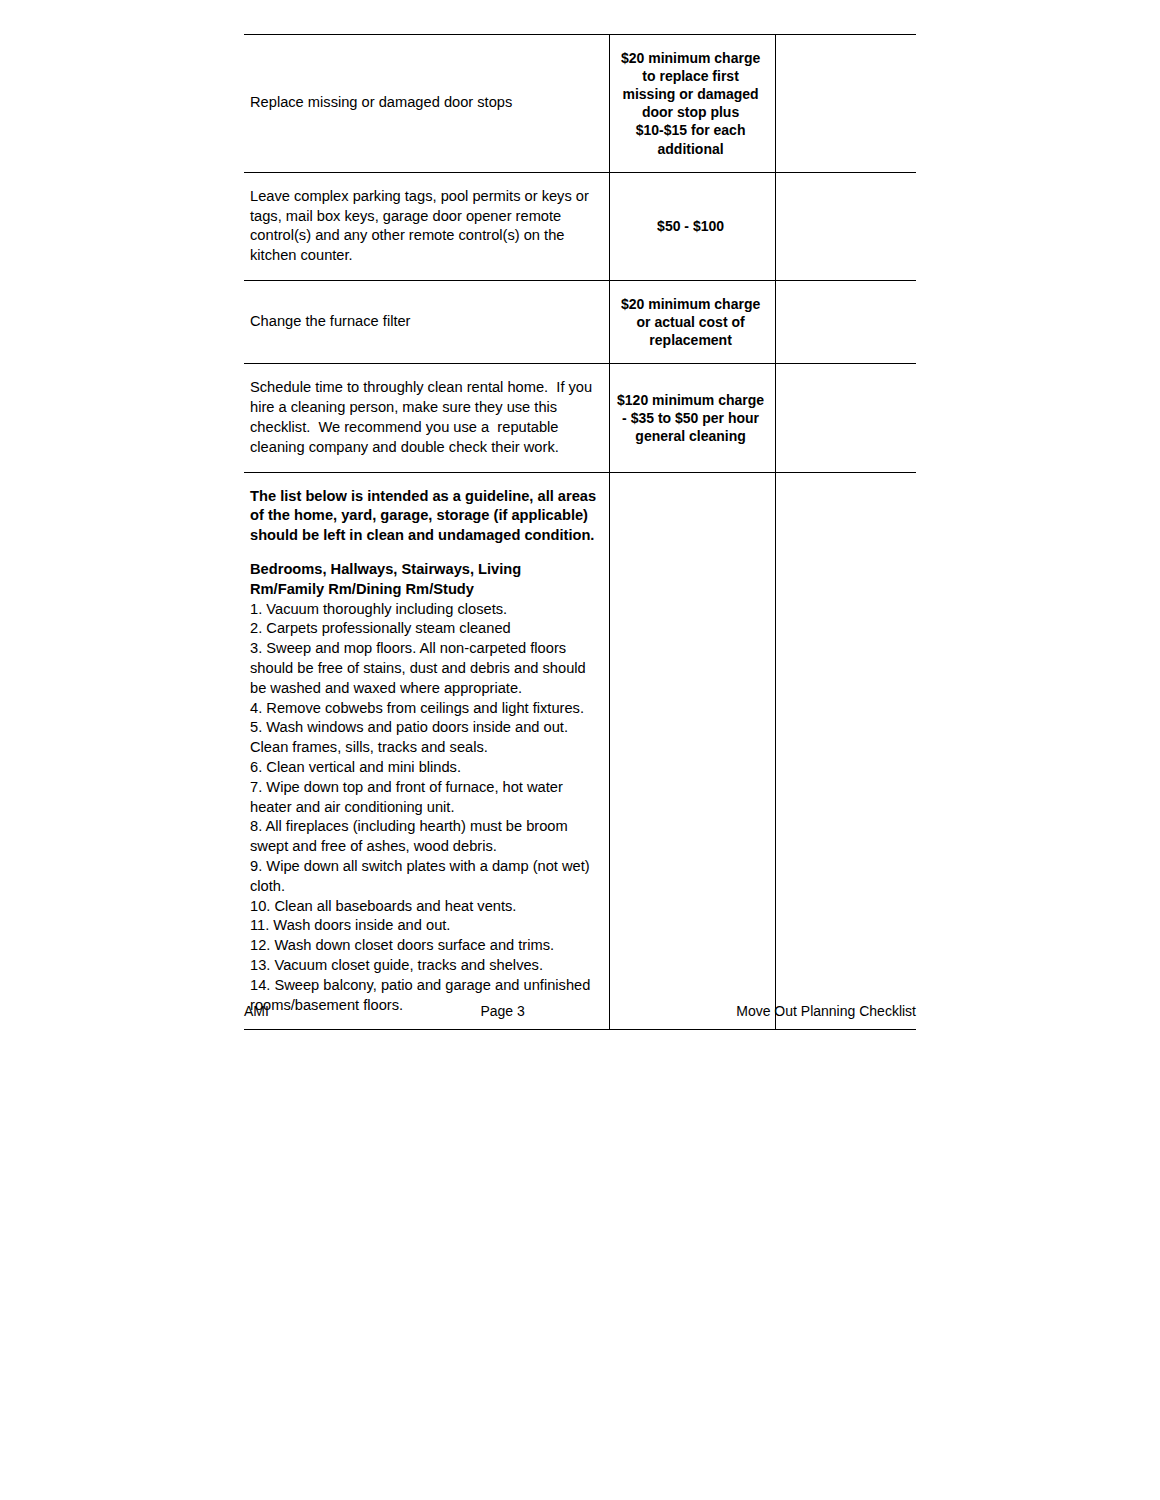| Replace missing or damaged door stops | $20 minimum charge to replace first missing or damaged door stop plus $10-$15 for each additional | |
| Leave complex parking tags, pool permits or keys or tags, mail box keys, garage door opener remote control(s) and any other remote control(s) on the kitchen counter. | $50 - $100 | |
| Change the furnace filter | $20 minimum charge or actual cost of replacement | |
| Schedule time to throughly clean rental home. If you hire a cleaning person, make sure they use this checklist. We recommend you use a reputable cleaning company and double check their work. | $120 minimum charge - $35 to $50 per hour general cleaning | |
| The list below is intended as a guideline, all areas of the home, yard, garage, storage (if applicable) should be left in clean and undamaged condition. Bedrooms, Hallways, Stairways, Living Rm/Family Rm/Dining Rm/Study 1. Vacuum thoroughly including closets. 2. Carpets professionally steam cleaned 3. Sweep and mop floors. All non-carpeted floors should be free of stains, dust and debris and should be washed and waxed where appropriate. 4. Remove cobwebs from ceilings and light fixtures. 5. Wash windows and patio doors inside and out. Clean frames, sills, tracks and seals. 6. Clean vertical and mini blinds. 7. Wipe down top and front of furnace, hot water heater and air conditioning unit. 8. All fireplaces (including hearth) must be broom swept and free of ashes, wood debris. 9. Wipe down all switch plates with a damp (not wet) cloth. 10. Clean all baseboards and heat vents. 11. Wash doors inside and out. 12. Wash down closet doors surface and trims. 13. Vacuum closet guide, tracks and shelves. 14. Sweep balcony, patio and garage and unfinished rooms/basement floors. | | |
AMI
Page 3
Move Out Planning Checklist